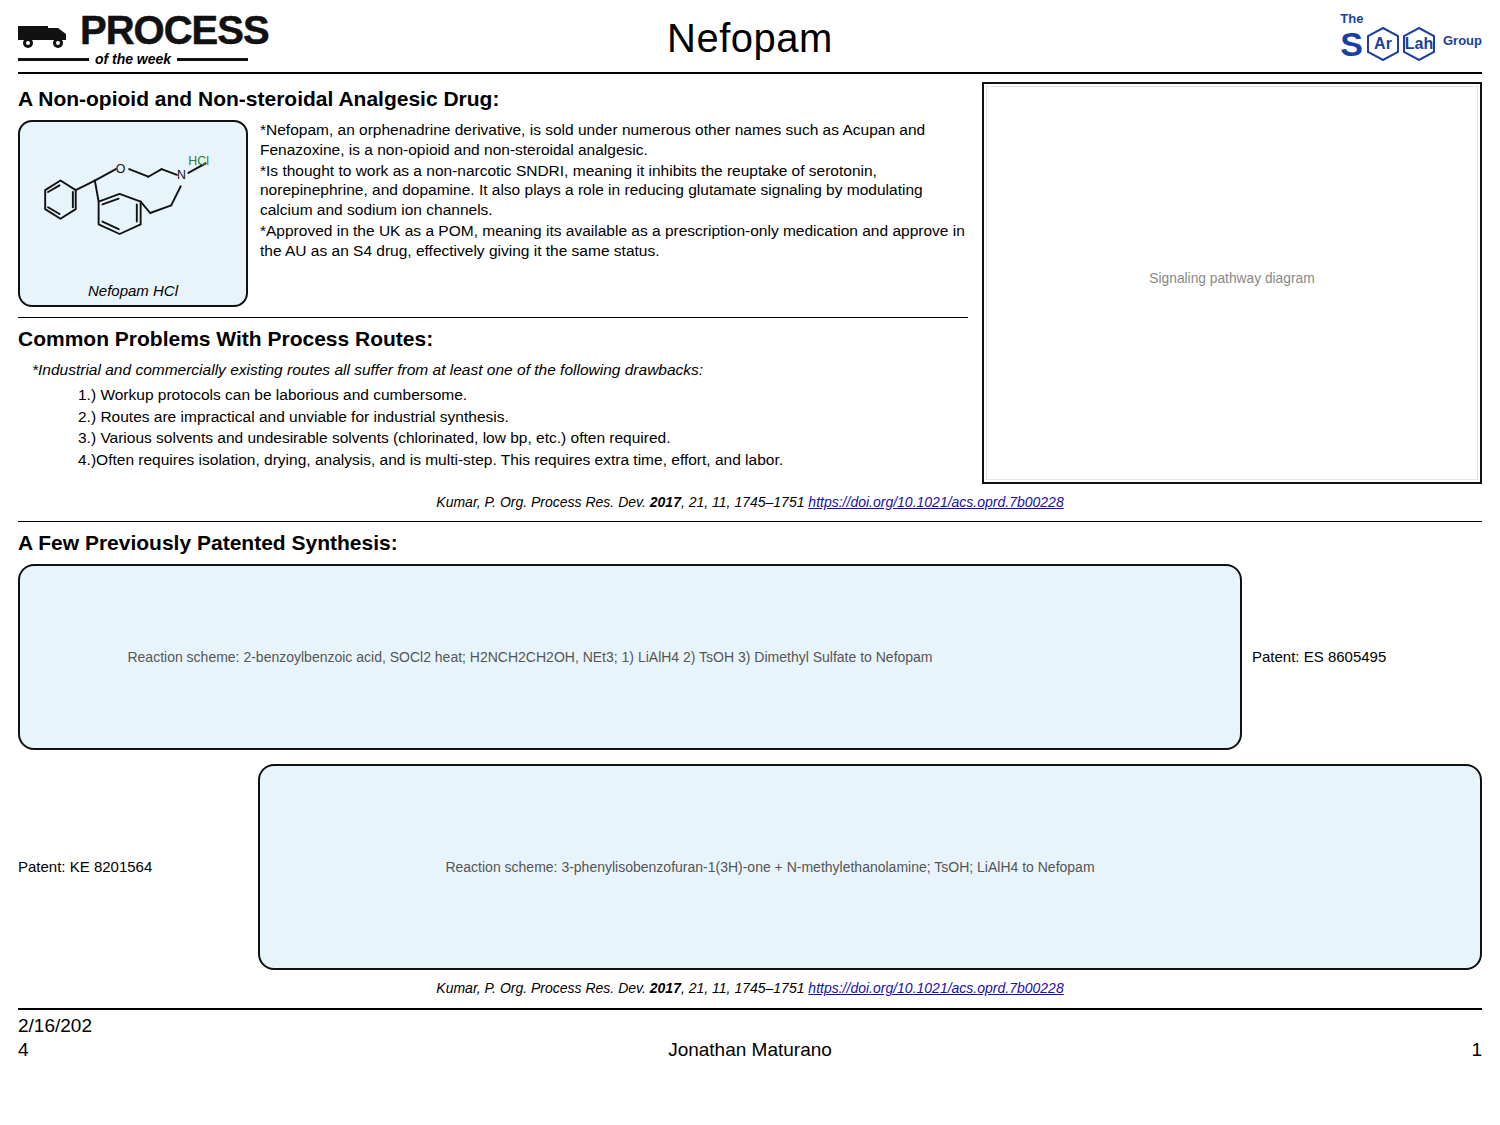PROCESS
of the week
Nefopam
The
S Ar Lah
Group
A Non-opioid and Non-steroidal Analgesic Drug:
O N HCl
Nefopam HCl
*Nefopam, an orphenadrine derivative, is sold under numerous other names such as Acupan and Fenazoxine, is a non-opioid and non-steroidal analgesic.
*Is thought to work as a non-narcotic SNDRI, meaning it inhibits the reuptake of serotonin, norepinephrine, and dopamine. It also plays a role in reducing glutamate signaling by modulating calcium and sodium ion channels.
*Approved in the UK as a POM, meaning its available as a prescription-only medication and approve in the AU as an S4 drug, effectively giving it the same status.
Common Problems With Process Routes:
*Industrial and commercially existing routes all suffer from at least one of the following drawbacks:
1.) Workup protocols can be laborious and cumbersome.
2.) Routes are impractical and unviable for industrial synthesis.
3.) Various solvents and undesirable solvents (chlorinated, low bp, etc.) often required.
4.)Often requires isolation, drying, analysis, and is multi-step. This requires extra time, effort, and labor.
Kumar, P. Org. Process Res. Dev. 2017, 21, 11, 1745–1751 https://doi.org/10.1021/acs.oprd.7b00228
A Few Previously Patented Synthesis:
Patent: ES 8605495
Patent: KE 8201564
Kumar, P. Org. Process Res. Dev. 2017, 21, 11, 1745–1751 https://doi.org/10.1021/acs.oprd.7b00228
2/16/202
4
Jonathan Maturano
1